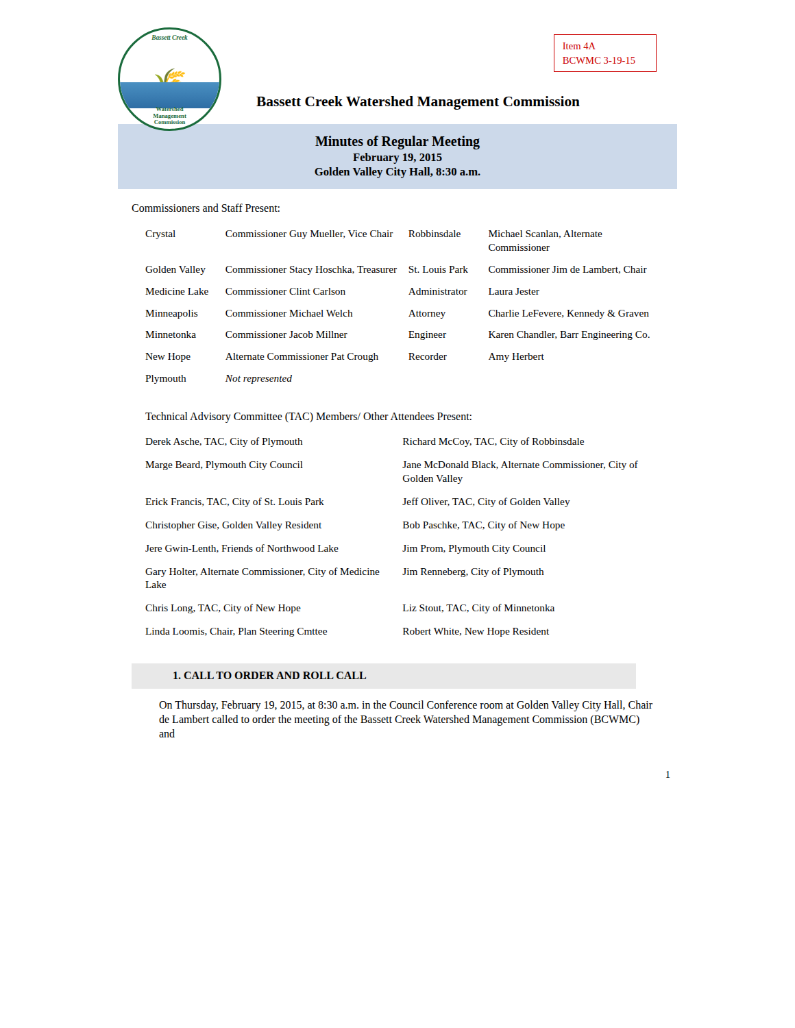Bassett Creek
🌾
Watershed
Management
Commission
Item 4A
BCWMC 3-19-15
Bassett Creek Watershed Management Commission
Minutes of Regular Meeting
February 19, 2015
Golden Valley City Hall, 8:30 a.m.
Commissioners and Staff Present:
| Crystal | Commissioner Guy Mueller, Vice Chair | Robbinsdale | Michael Scanlan, Alternate Commissioner |
| Golden Valley | Commissioner Stacy Hoschka, Treasurer | St. Louis Park | Commissioner Jim de Lambert, Chair |
| Medicine Lake | Commissioner Clint Carlson | Administrator | Laura Jester |
| Minneapolis | Commissioner Michael Welch | Attorney | Charlie LeFevere, Kennedy & Graven |
| Minnetonka | Commissioner Jacob Millner | Engineer | Karen Chandler, Barr Engineering Co. |
| New Hope | Alternate Commissioner Pat Crough | Recorder | Amy Herbert |
| Plymouth | Not represented | | |
Technical Advisory Committee (TAC) Members/ Other Attendees Present:
| Derek Asche, TAC, City of Plymouth | Richard McCoy, TAC, City of Robbinsdale |
| Marge Beard, Plymouth City Council | Jane McDonald Black, Alternate Commissioner, City of Golden Valley |
| Erick Francis, TAC, City of St. Louis Park | Jeff Oliver, TAC, City of Golden Valley |
| Christopher Gise, Golden Valley Resident | Bob Paschke, TAC, City of New Hope |
| Jere Gwin-Lenth, Friends of Northwood Lake | Jim Prom, Plymouth City Council |
| Gary Holter, Alternate Commissioner, City of Medicine Lake | Jim Renneberg, City of Plymouth |
| Chris Long, TAC, City of New Hope | Liz Stout, TAC, City of Minnetonka |
| Linda Loomis, Chair, Plan Steering Cmttee | Robert White, New Hope Resident |
1. CALL TO ORDER AND ROLL CALL
On Thursday, February 19, 2015, at 8:30 a.m. in the Council Conference room at Golden Valley City Hall, Chair de Lambert called to order the meeting of the Bassett Creek Watershed Management Commission (BCWMC) and
1